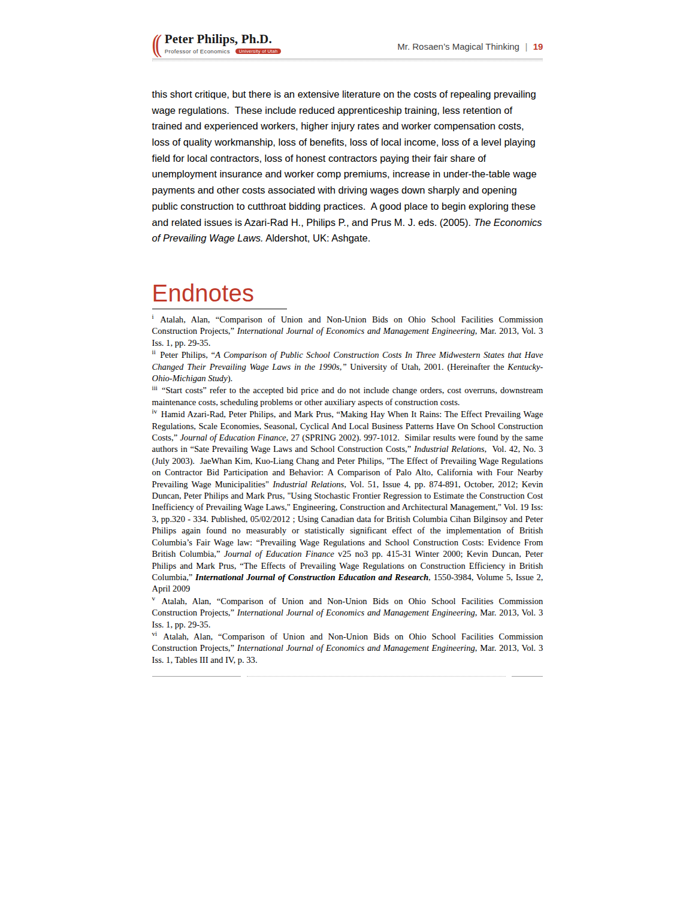(( Peter Philips, Ph.D.
Professor of Economics University of Utah
Mr. Rosaen’s Magical Thinking | 19
this short critique, but there is an extensive literature on the costs of repealing prevailing wage regulations. These include reduced apprenticeship training, less retention of trained and experienced workers, higher injury rates and worker compensation costs, loss of quality workmanship, loss of benefits, loss of local income, loss of a level playing field for local contractors, loss of honest contractors paying their fair share of unemployment insurance and worker comp premiums, increase in under-the-table wage payments and other costs associated with driving wages down sharply and opening public construction to cutthroat bidding practices. A good place to begin exploring these and related issues is Azari-Rad H., Philips P., and Prus M. J. eds. (2005). The Economics of Prevailing Wage Laws. Aldershot, UK: Ashgate.
Endnotes
i Atalah, Alan, “Comparison of Union and Non-Union Bids on Ohio School Facilities Commission Construction Projects,” International Journal of Economics and Management Engineering, Mar. 2013, Vol. 3 Iss. 1, pp. 29-35.
ii Peter Philips, “A Comparison of Public School Construction Costs In Three Midwestern States that Have Changed Their Prevailing Wage Laws in the 1990s,” University of Utah, 2001. (Hereinafter the Kentucky-Ohio-Michigan Study).
iii “Start costs” refer to the accepted bid price and do not include change orders, cost overruns, downstream maintenance costs, scheduling problems or other auxiliary aspects of construction costs.
iv Hamid Azari-Rad, Peter Philips, and Mark Prus, “Making Hay When It Rains: The Effect Prevailing Wage Regulations, Scale Economies, Seasonal, Cyclical And Local Business Patterns Have On School Construction Costs,” Journal of Education Finance, 27 (SPRING 2002). 997-1012. Similar results were found by the same authors in “Sate Prevailing Wage Laws and School Construction Costs,” Industrial Relations, Vol. 42, No. 3 (July 2003). JaeWhan Kim, Kuo-Liang Chang and Peter Philips, "The Effect of Prevailing Wage Regulations on Contractor Bid Participation and Behavior: A Comparison of Palo Alto, California with Four Nearby Prevailing Wage Municipalities" Industrial Relations, Vol. 51, Issue 4, pp. 874-891, October, 2012; Kevin Duncan, Peter Philips and Mark Prus, "Using Stochastic Frontier Regression to Estimate the Construction Cost Inefficiency of Prevailing Wage Laws," Engineering, Construction and Architectural Management," Vol. 19 Iss: 3, pp.320 - 334. Published, 05/02/2012 ; Using Canadian data for British Columbia Cihan Bilginsoy and Peter Philips again found no measurably or statistically significant effect of the implementation of British Columbia’s Fair Wage law: “Prevailing Wage Regulations and School Construction Costs: Evidence From British Columbia,” Journal of Education Finance v25 no3 pp. 415-31 Winter 2000; Kevin Duncan, Peter Philips and Mark Prus, “The Effects of Prevailing Wage Regulations on Construction Efficiency in British Columbia,” International Journal of Construction Education and Research, 1550-3984, Volume 5, Issue 2, April 2009
v Atalah, Alan, “Comparison of Union and Non-Union Bids on Ohio School Facilities Commission Construction Projects,” International Journal of Economics and Management Engineering, Mar. 2013, Vol. 3 Iss. 1, pp. 29-35.
vi Atalah, Alan, “Comparison of Union and Non-Union Bids on Ohio School Facilities Commission Construction Projects,” International Journal of Economics and Management Engineering, Mar. 2013, Vol. 3 Iss. 1, Tables III and IV, p. 33.